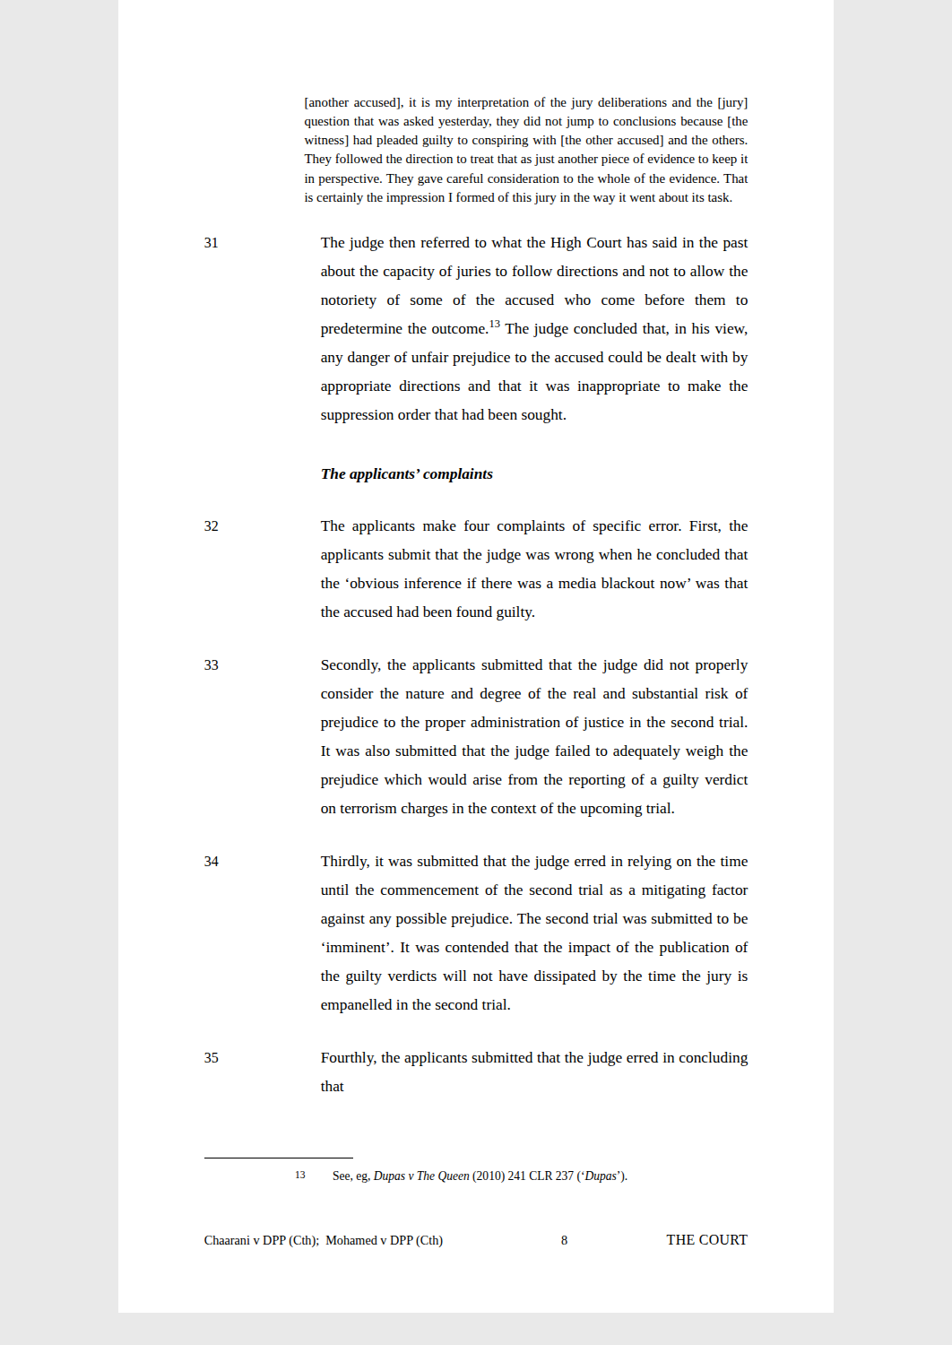[another accused], it is my interpretation of the jury deliberations and the [jury] question that was asked yesterday, they did not jump to conclusions because [the witness] had pleaded guilty to conspiring with [the other accused] and the others. They followed the direction to treat that as just another piece of evidence to keep it in perspective. They gave careful consideration to the whole of the evidence. That is certainly the impression I formed of this jury in the way it went about its task.
31 The judge then referred to what the High Court has said in the past about the capacity of juries to follow directions and not to allow the notoriety of some of the accused who come before them to predetermine the outcome.13 The judge concluded that, in his view, any danger of unfair prejudice to the accused could be dealt with by appropriate directions and that it was inappropriate to make the suppression order that had been sought.
The applicants’ complaints
32 The applicants make four complaints of specific error. First, the applicants submit that the judge was wrong when he concluded that the ‘obvious inference if there was a media blackout now’ was that the accused had been found guilty.
33 Secondly, the applicants submitted that the judge did not properly consider the nature and degree of the real and substantial risk of prejudice to the proper administration of justice in the second trial. It was also submitted that the judge failed to adequately weigh the prejudice which would arise from the reporting of a guilty verdict on terrorism charges in the context of the upcoming trial.
34 Thirdly, it was submitted that the judge erred in relying on the time until the commencement of the second trial as a mitigating factor against any possible prejudice. The second trial was submitted to be ‘imminent’. It was contended that the impact of the publication of the guilty verdicts will not have dissipated by the time the jury is empanelled in the second trial.
35 Fourthly, the applicants submitted that the judge erred in concluding that
13 See, eg, Dupas v The Queen (2010) 241 CLR 237 (‘Dupas’).
Chaarani v DPP (Cth); Mohamed v DPP (Cth)
8
THE COURT